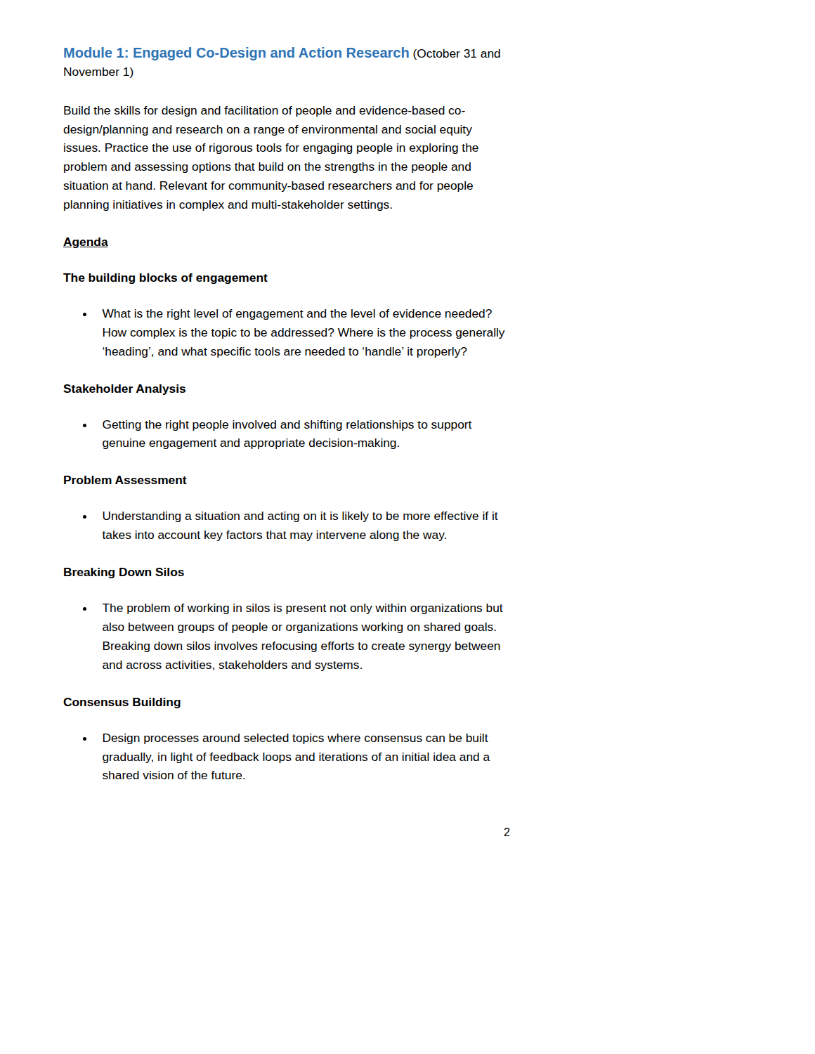Module 1: Engaged Co-Design and Action Research
(October 31 and November 1)
Build the skills for design and facilitation of people and evidence-based co-design/planning and research on a range of environmental and social equity issues. Practice the use of rigorous tools for engaging people in exploring the problem and assessing options that build on the strengths in the people and situation at hand. Relevant for community-based researchers and for people planning initiatives in complex and multi-stakeholder settings.
Agenda
The building blocks of engagement
What is the right level of engagement and the level of evidence needed? How complex is the topic to be addressed? Where is the process generally ‘heading’, and what specific tools are needed to ‘handle’ it properly?
Stakeholder Analysis
Getting the right people involved and shifting relationships to support genuine engagement and appropriate decision-making.
Problem Assessment
Understanding a situation and acting on it is likely to be more effective if it takes into account key factors that may intervene along the way.
Breaking Down Silos
The problem of working in silos is present not only within organizations but also between groups of people or organizations working on shared goals. Breaking down silos involves refocusing efforts to create synergy between and across activities, stakeholders and systems.
Consensus Building
Design processes around selected topics where consensus can be built gradually, in light of feedback loops and iterations of an initial idea and a shared vision of the future.
2